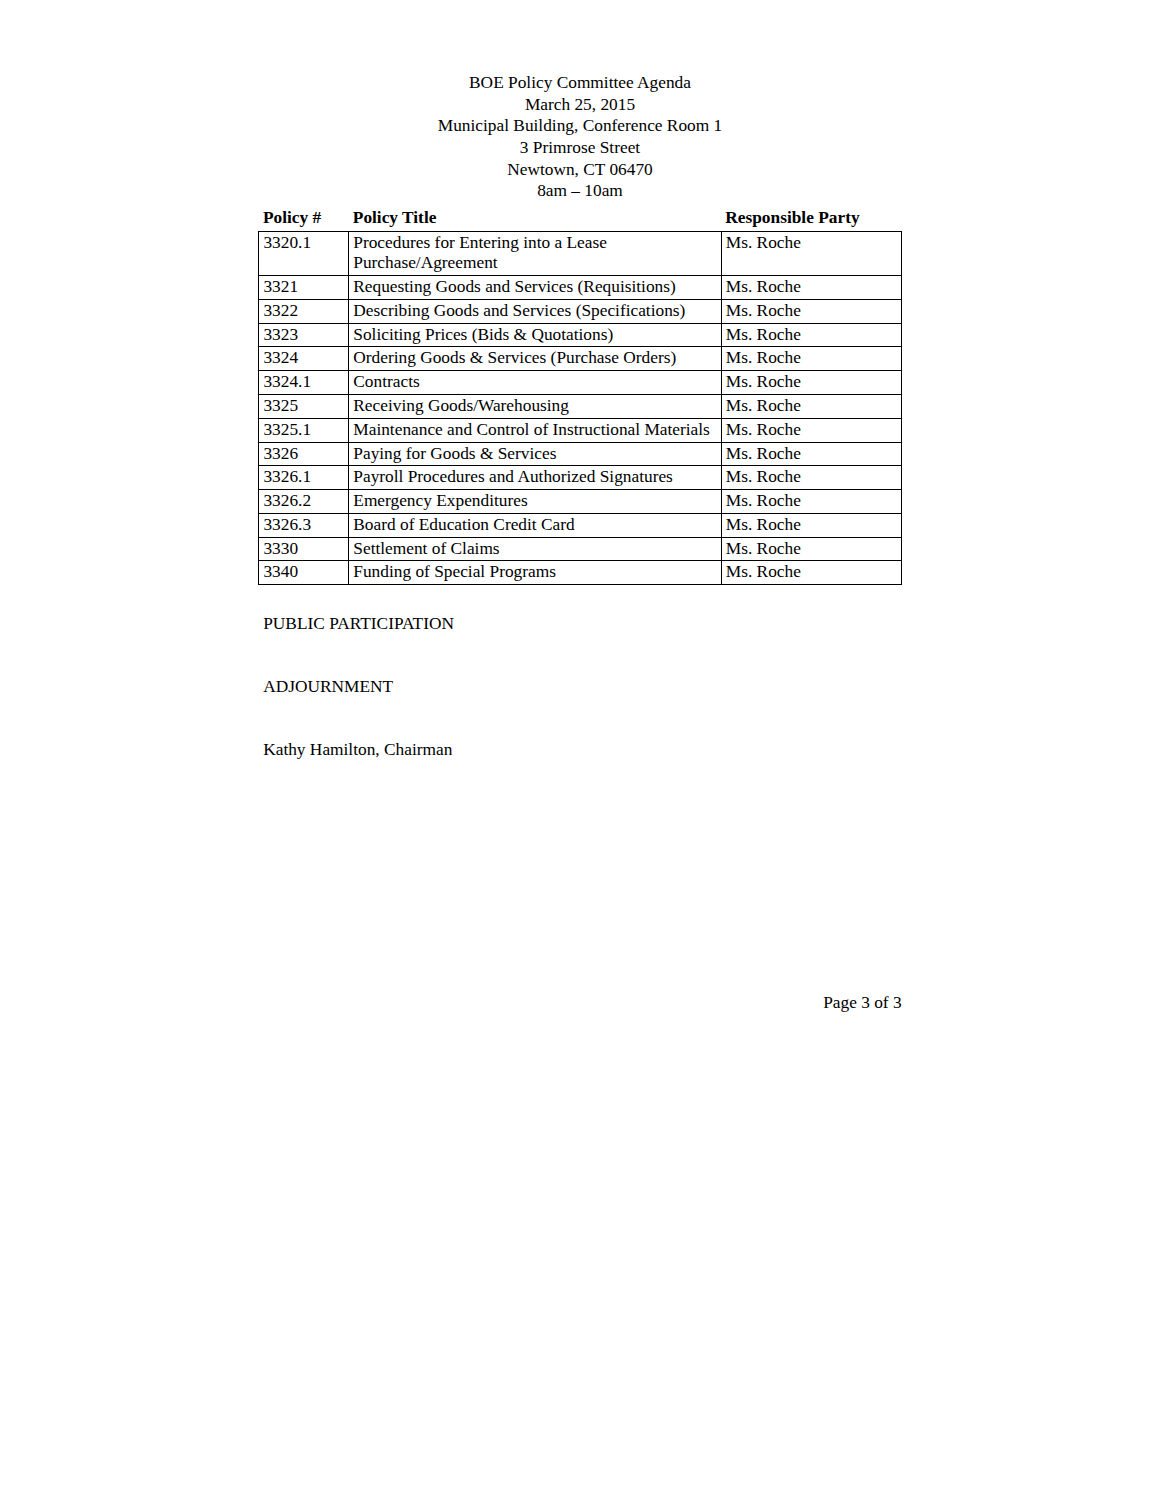BOE Policy Committee Agenda
March 25, 2015
Municipal Building, Conference Room 1
3 Primrose Street
Newtown, CT 06470
8am – 10am
| Policy # | Policy Title | Responsible Party |
| --- | --- | --- |
| 3320.1 | Procedures for Entering into a Lease Purchase/Agreement | Ms. Roche |
| 3321 | Requesting Goods and Services (Requisitions) | Ms. Roche |
| 3322 | Describing Goods and Services (Specifications) | Ms. Roche |
| 3323 | Soliciting Prices (Bids & Quotations) | Ms. Roche |
| 3324 | Ordering Goods & Services (Purchase Orders) | Ms. Roche |
| 3324.1 | Contracts | Ms. Roche |
| 3325 | Receiving Goods/Warehousing | Ms. Roche |
| 3325.1 | Maintenance and Control of Instructional Materials | Ms. Roche |
| 3326 | Paying for Goods & Services | Ms. Roche |
| 3326.1 | Payroll Procedures and Authorized Signatures | Ms. Roche |
| 3326.2 | Emergency Expenditures | Ms. Roche |
| 3326.3 | Board of Education Credit Card | Ms. Roche |
| 3330 | Settlement of Claims | Ms. Roche |
| 3340 | Funding of Special Programs | Ms. Roche |
PUBLIC PARTICIPATION
ADJOURNMENT
Kathy Hamilton, Chairman
Page 3 of 3